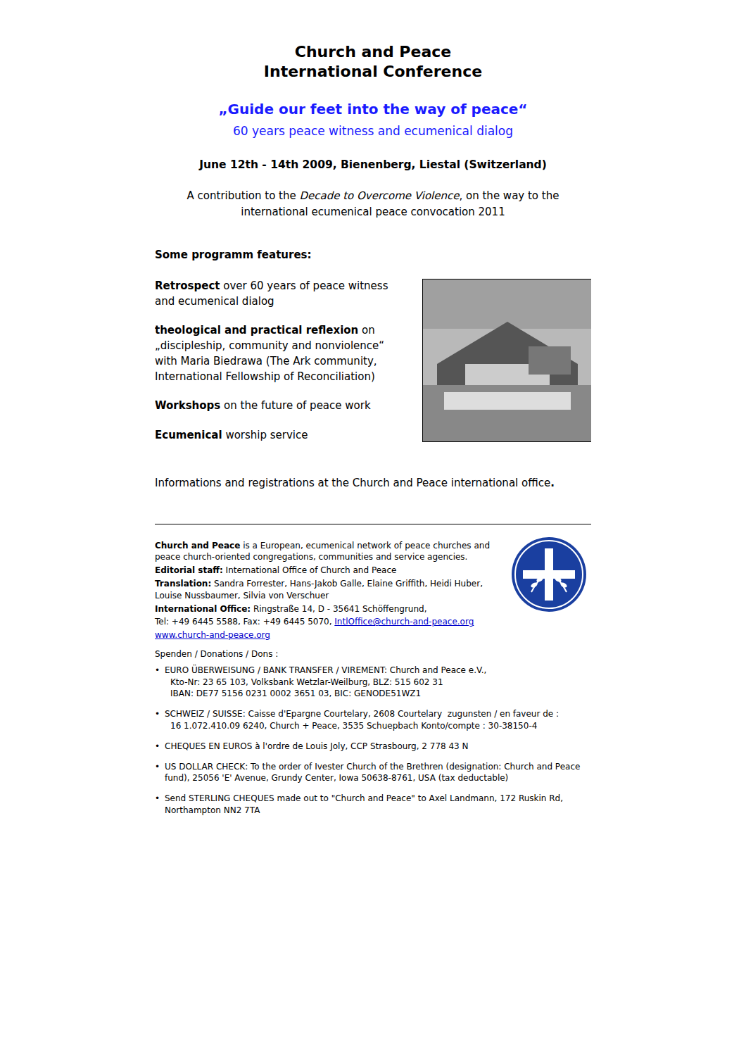Church and Peace
International Conference
„Guide our feet into the way of peace“ 60 years peace witness and ecumenical dialog
June 12th - 14th 2009, Bienenberg, Liestal (Switzerland)
A contribution to the Decade to Overcome Violence, on the way to the
international ecumenical peace convocation 2011
Some programm features:
Retrospect over 60 years of peace witness and ecumenical dialog
theological and practical reflexion on „discipleship, community and nonviolence“ with Maria Biedrawa (The Ark community, International Fellowship of Reconciliation)
Workshops on the future of peace work
Ecumenical worship service
Informations and registrations at the Church and Peace international office.
Church and Peace is a European, ecumenical network of peace churches and peace church-oriented congregations, communities and service agencies.
Editorial staff: International Office of Church and Peace
Translation: Sandra Forrester, Hans-Jakob Galle, Elaine Griffith, Heidi Huber, Louise Nussbaumer, Silvia von Verschuer
International Office: Ringstraße 14, D - 35641 Schöffengrund,
Tel: +49 6445 5588, Fax: +49 6445 5070, IntlOffice@church-and-peace.org
www.church-and-peace.org
Spenden / Donations / Dons :
EURO ÜBERWEISUNG / BANK TRANSFER / VIREMENT: Church and Peace e.V., Kto-Nr: 23 65 103, Volksbank Wetzlar-Weilburg, BLZ: 515 602 31 IBAN: DE77 5156 0231 0002 3651 03, BIC: GENODE51WZ1
SCHWEIZ / SUISSE: Caisse d'Epargne Courtelary, 2608 Courtelary zugunsten / en faveur de : 16 1.072.410.09 6240, Church + Peace, 3535 Schuepbach Konto/compte : 30-38150-4
CHEQUES EN EUROS à l'ordre de Louis Joly, CCP Strasbourg, 2 778 43 N
US DOLLAR CHECK: To the order of Ivester Church of the Brethren (designation: Church and Peace fund), 25056 'E' Avenue, Grundy Center, Iowa 50638-8761, USA (tax deductable)
Send STERLING CHEQUES made out to "Church and Peace" to Axel Landmann, 172 Ruskin Rd, Northampton NN2 7TA